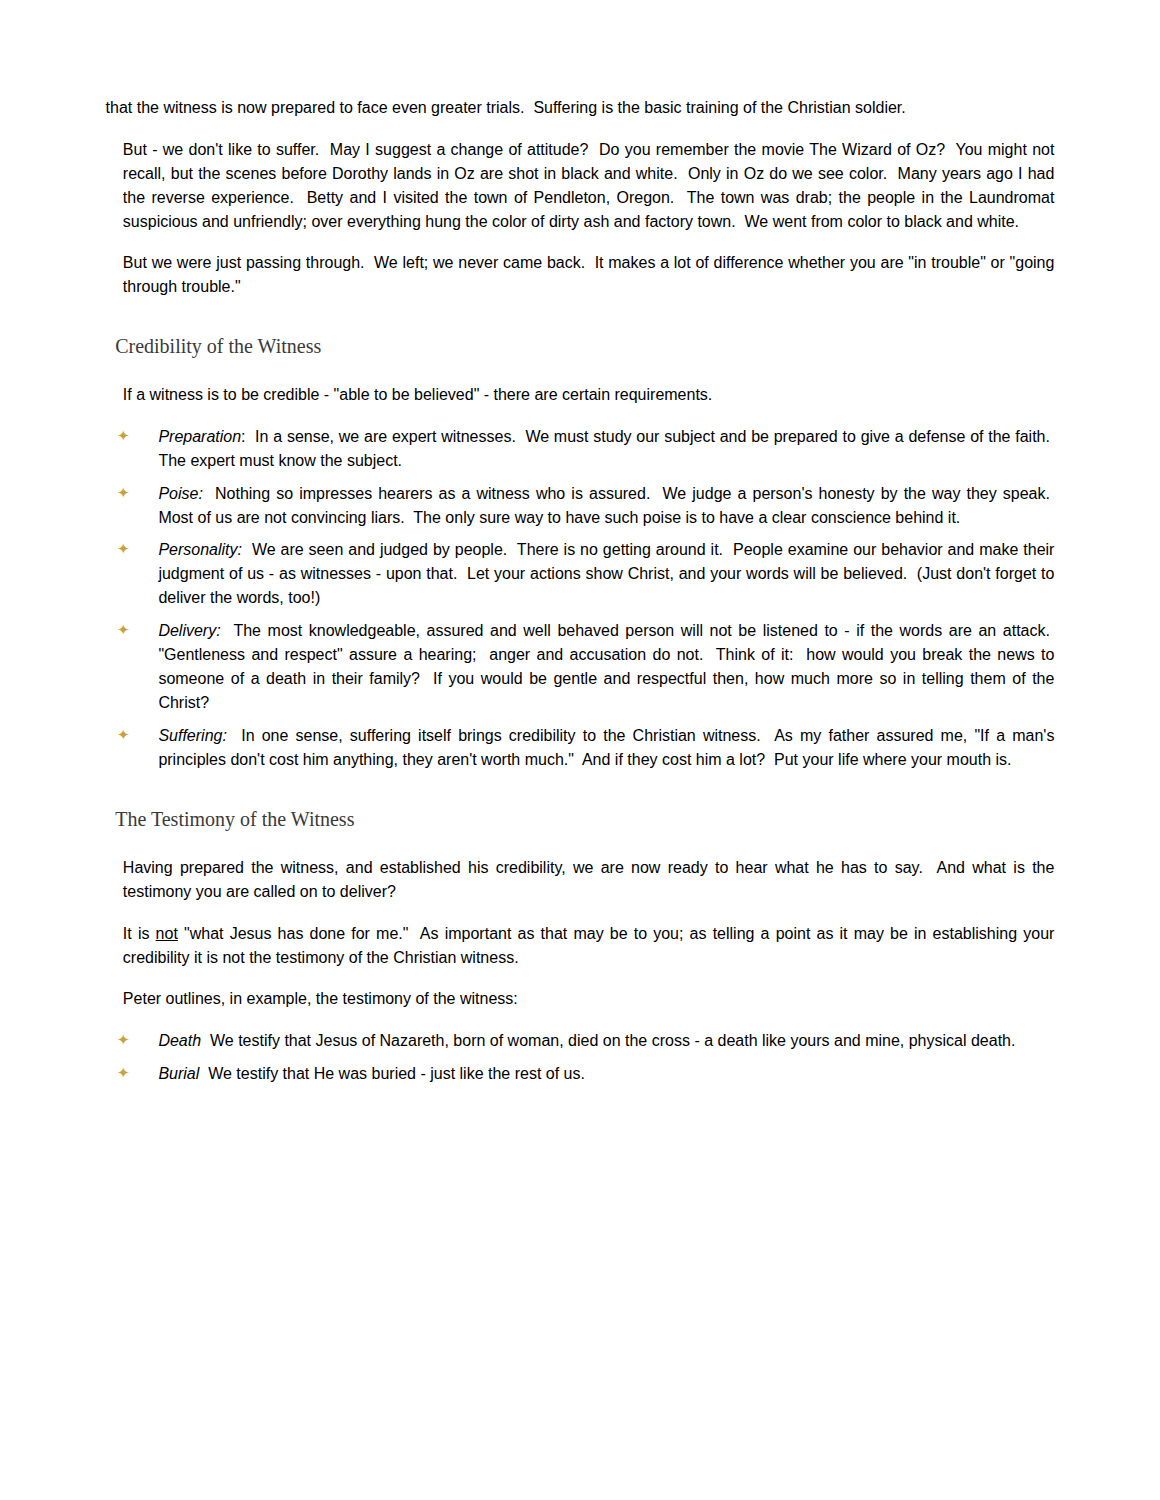that the witness is now prepared to face even greater trials. Suffering is the basic training of the Christian soldier.
But - we don't like to suffer. May I suggest a change of attitude? Do you remember the movie The Wizard of Oz? You might not recall, but the scenes before Dorothy lands in Oz are shot in black and white. Only in Oz do we see color. Many years ago I had the reverse experience. Betty and I visited the town of Pendleton, Oregon. The town was drab; the people in the Laundromat suspicious and unfriendly; over everything hung the color of dirty ash and factory town. We went from color to black and white.
But we were just passing through. We left; we never came back. It makes a lot of difference whether you are "in trouble" or "going through trouble."
Credibility of the Witness
If a witness is to be credible - "able to be believed" - there are certain requirements.
Preparation: In a sense, we are expert witnesses. We must study our subject and be prepared to give a defense of the faith. The expert must know the subject.
Poise: Nothing so impresses hearers as a witness who is assured. We judge a person's honesty by the way they speak. Most of us are not convincing liars. The only sure way to have such poise is to have a clear conscience behind it.
Personality: We are seen and judged by people. There is no getting around it. People examine our behavior and make their judgment of us - as witnesses - upon that. Let your actions show Christ, and your words will be believed. (Just don't forget to deliver the words, too!)
Delivery: The most knowledgeable, assured and well behaved person will not be listened to - if the words are an attack. "Gentleness and respect" assure a hearing; anger and accusation do not. Think of it: how would you break the news to someone of a death in their family? If you would be gentle and respectful then, how much more so in telling them of the Christ?
Suffering: In one sense, suffering itself brings credibility to the Christian witness. As my father assured me, "If a man's principles don't cost him anything, they aren't worth much." And if they cost him a lot? Put your life where your mouth is.
The Testimony of the Witness
Having prepared the witness, and established his credibility, we are now ready to hear what he has to say. And what is the testimony you are called on to deliver?
It is not "what Jesus has done for me." As important as that may be to you; as telling a point as it may be in establishing your credibility it is not the testimony of the Christian witness.
Peter outlines, in example, the testimony of the witness:
Death We testify that Jesus of Nazareth, born of woman, died on the cross - a death like yours and mine, physical death.
Burial We testify that He was buried - just like the rest of us.